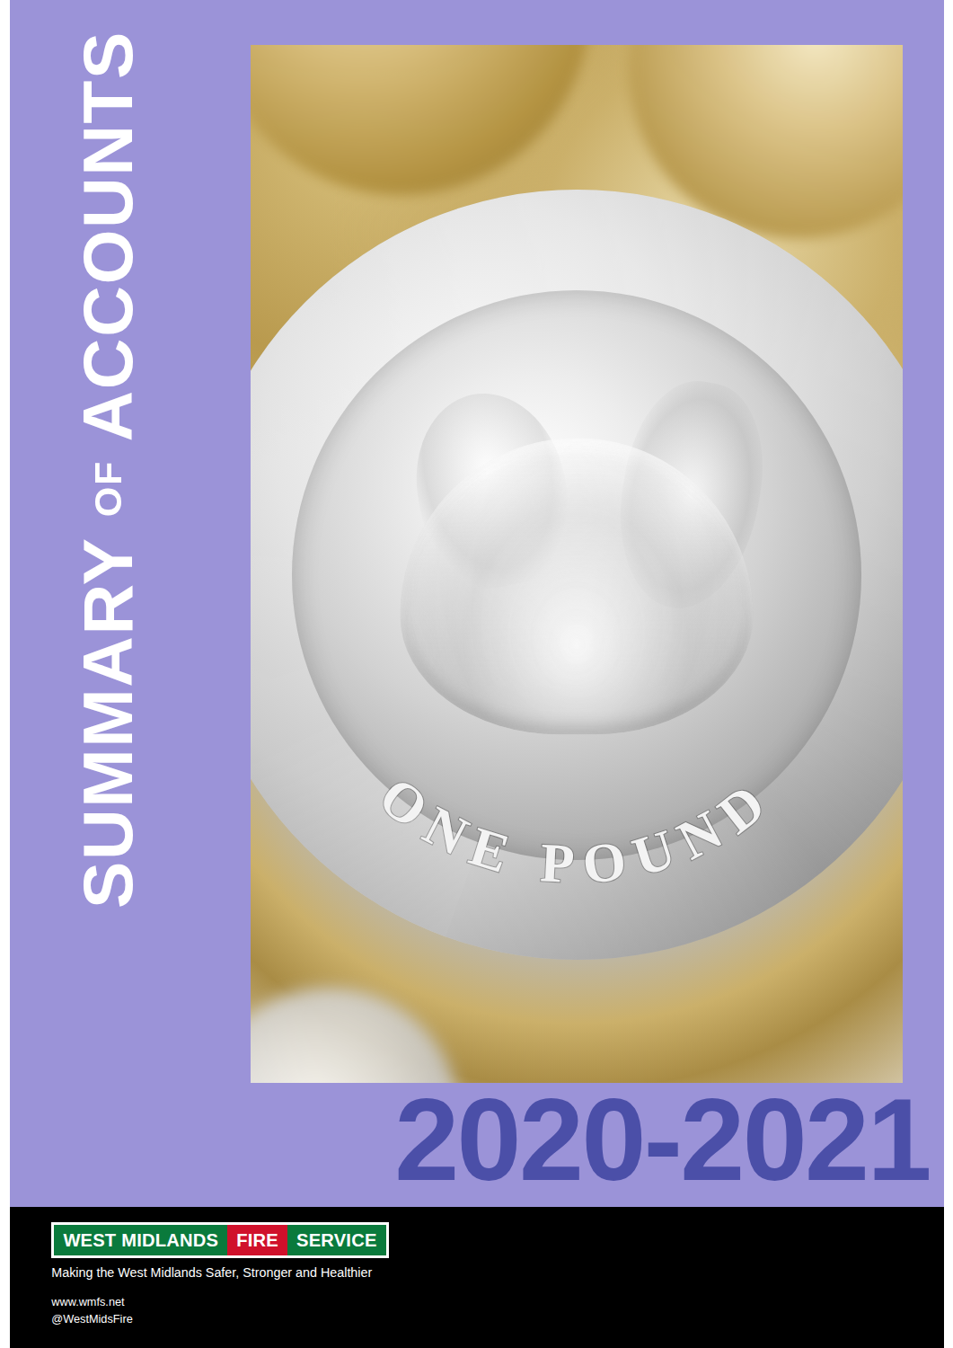Summary of Accounts
ONE POUND
2020-2021
West Midlands Fire Service
Making the West Midlands Safer, Stronger and Healthier
www.wmfs.net
@WestMidsFire